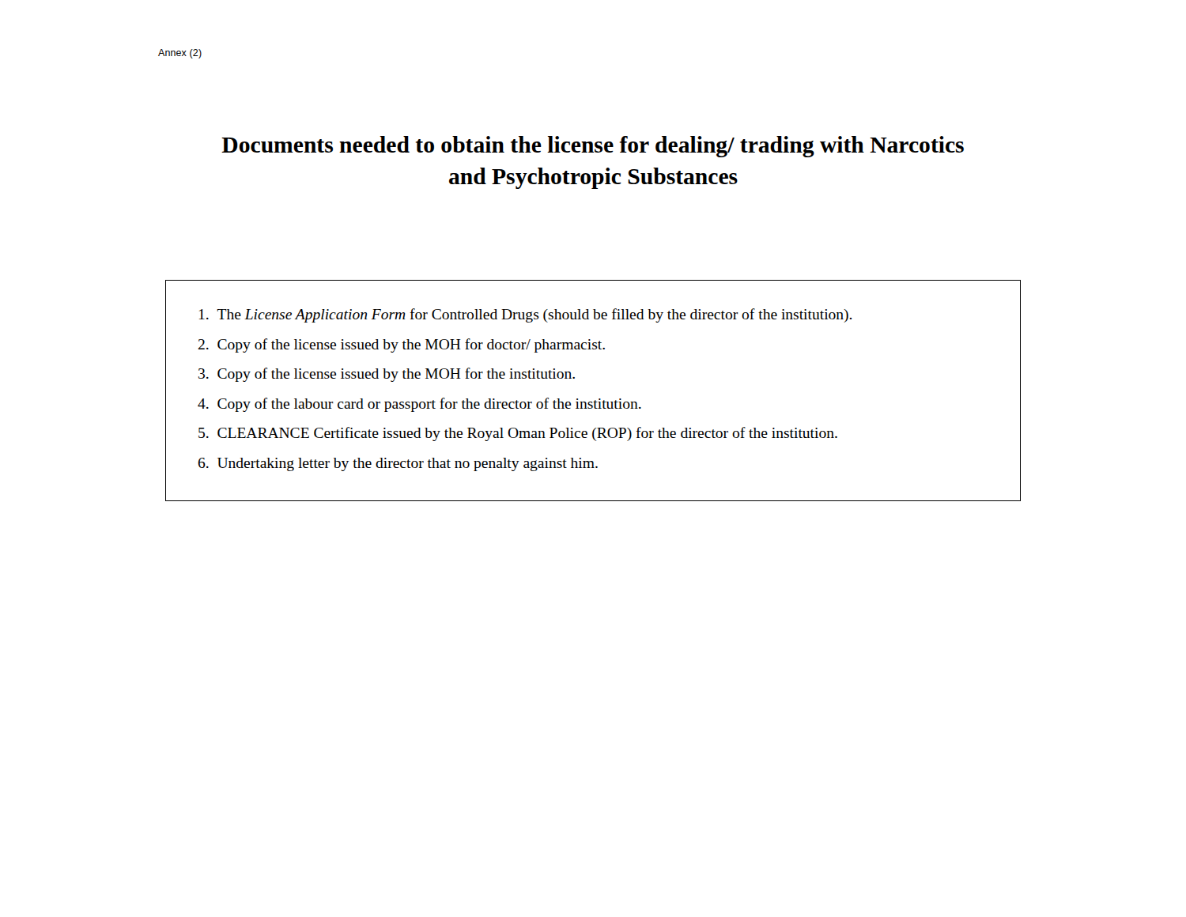Annex (2)
Documents needed to obtain the license for dealing/ trading with Narcotics and Psychotropic Substances
The License Application Form for Controlled Drugs (should be filled by the director of the institution).
Copy of the license issued by the MOH for doctor/ pharmacist.
Copy of the license issued by the MOH for the institution.
Copy of the labour card or passport for the director of the institution.
CLEARANCE Certificate issued by the Royal Oman Police (ROP) for the director of the institution.
Undertaking letter by the director that no penalty against him.